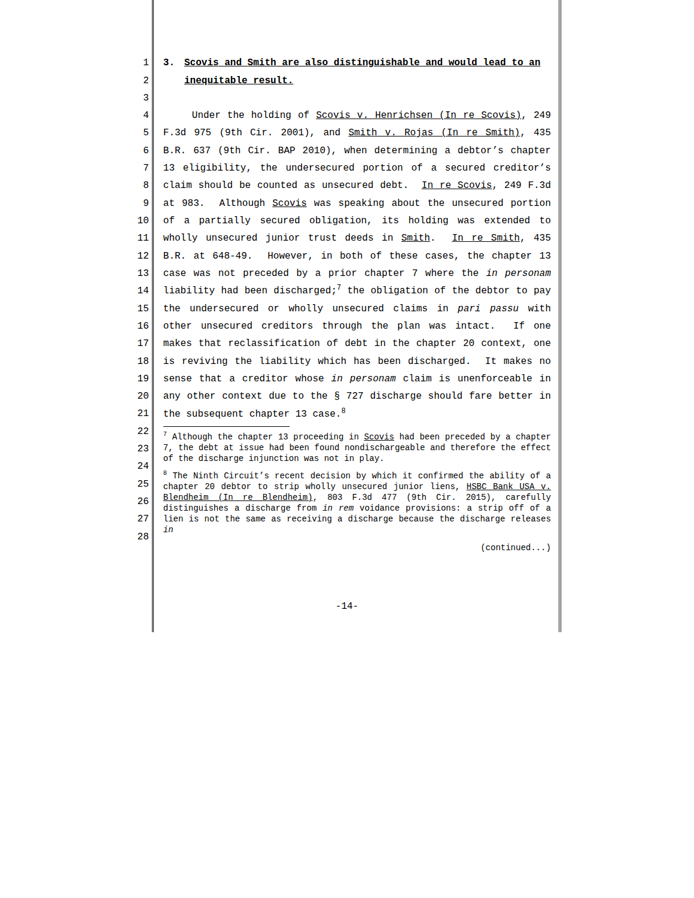1
2
3
4
5
6
7
8
9
10
11
12
13
14
15
16
17
18
19
20
21
22
23
24
25
26
27
28
3. Scovis and Smith are also distinguishable and would lead to an inequitable result.
Under the holding of Scovis v. Henrichsen (In re Scovis), 249 F.3d 975 (9th Cir. 2001), and Smith v. Rojas (In re Smith), 435 B.R. 637 (9th Cir. BAP 2010), when determining a debtor’s chapter 13 eligibility, the undersecured portion of a secured creditor’s claim should be counted as unsecured debt. In re Scovis, 249 F.3d at 983. Although Scovis was speaking about the unsecured portion of a partially secured obligation, its holding was extended to wholly unsecured junior trust deeds in Smith. In re Smith, 435 B.R. at 648-49. However, in both of these cases, the chapter 13 case was not preceded by a prior chapter 7 where the in personam liability had been discharged;7 the obligation of the debtor to pay the undersecured or wholly unsecured claims in pari passu with other unsecured creditors through the plan was intact. If one makes that reclassification of debt in the chapter 20 context, one is reviving the liability which has been discharged. It makes no sense that a creditor whose in personam claim is unenforceable in any other context due to the § 727 discharge should fare better in the subsequent chapter 13 case.8
7 Although the chapter 13 proceeding in Scovis had been preceded by a chapter 7, the debt at issue had been found nondischargeable and therefore the effect of the discharge injunction was not in play.
8 The Ninth Circuit’s recent decision by which it confirmed the ability of a chapter 20 debtor to strip wholly unsecured junior liens, HSBC Bank USA v. Blendheim (In re Blendheim), 803 F.3d 477 (9th Cir. 2015), carefully distinguishes a discharge from in rem voidance provisions: a strip off of a lien is not the same as receiving a discharge because the discharge releases in
(continued...)
-14-